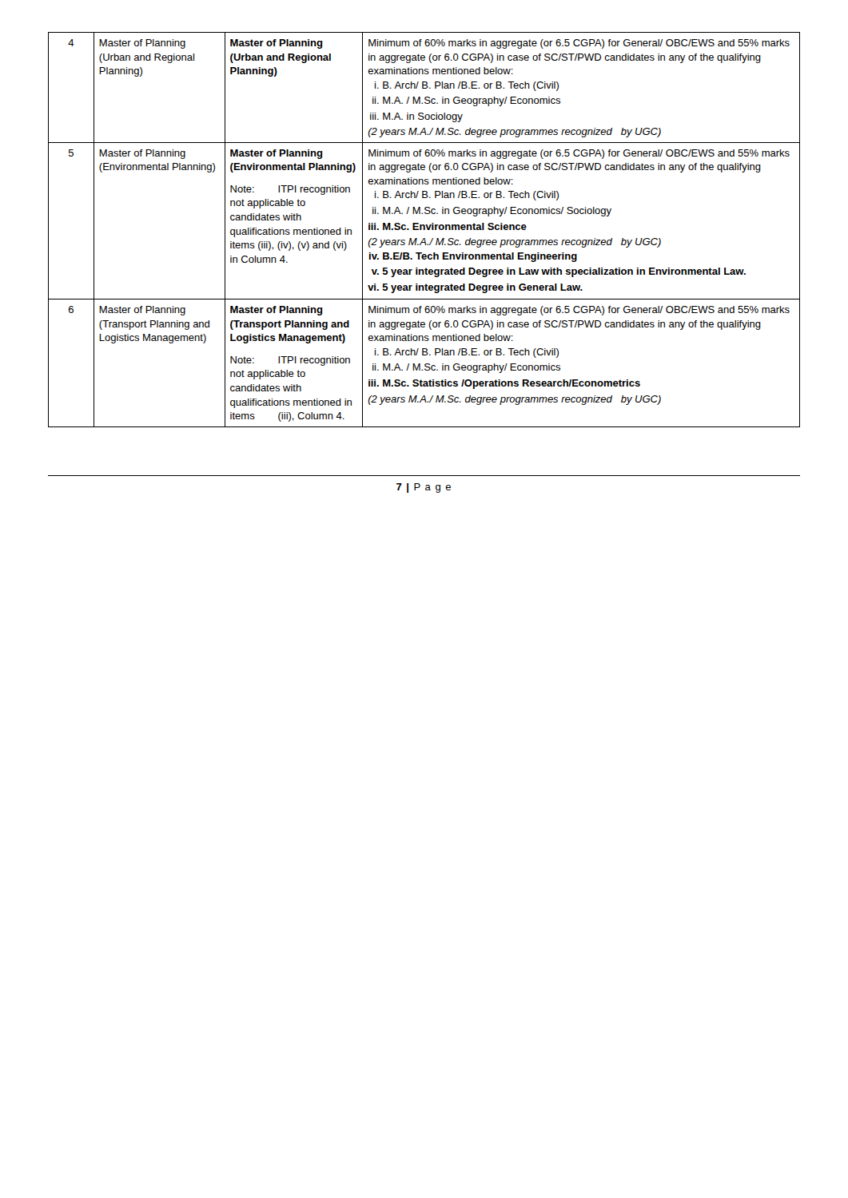| 4 | Master of Planning (Urban and Regional Planning) | Master of Planning (Urban and Regional Planning) | Minimum of 60% marks in aggregate (or 6.5 CGPA) for General/ OBC/EWS and 55% marks in aggregate (or 6.0 CGPA) in case of SC/ST/PWD candidates in any of the qualifying examinations mentioned below: B. Arch/ B. Plan /B.E. or B. Tech (Civil) M.A. / M.Sc. in Geography/ Economics M.A. in Sociology (2 years M.A./ M.Sc. degree programmes recognized by UGC) |
| 5 | Master of Planning (Environmental Planning) | Master of Planning (Environmental Planning) Note: ITPI recognition not applicable to candidates with qualifications mentioned in items (iii), (iv), (v) and (vi) in Column 4. | Minimum of 60% marks in aggregate (or 6.5 CGPA) for General/ OBC/EWS and 55% marks in aggregate (or 6.0 CGPA) in case of SC/ST/PWD candidates in any of the qualifying examinations mentioned below: B. Arch/ B. Plan /B.E. or B. Tech (Civil) M.A. / M.Sc. in Geography/ Economics/ Sociology M.Sc. Environmental Science (2 years M.A./ M.Sc. degree programmes recognized by UGC) B.E/B. Tech Environmental Engineering 5 year integrated Degree in Law with specialization in Environmental Law. 5 year integrated Degree in General Law. |
| 6 | Master of Planning (Transport Planning and Logistics Management) | Master of Planning (Transport Planning and Logistics Management) Note: ITPI recognition not applicable to candidates with qualifications mentioned in items (iii), Column 4. | Minimum of 60% marks in aggregate (or 6.5 CGPA) for General/ OBC/EWS and 55% marks in aggregate (or 6.0 CGPA) in case of SC/ST/PWD candidates in any of the qualifying examinations mentioned below: B. Arch/ B. Plan /B.E. or B. Tech (Civil) M.A. / M.Sc. in Geography/ Economics M.Sc. Statistics /Operations Research/Econometrics (2 years M.A./ M.Sc. degree programmes recognized by UGC) |
7 | P a g e